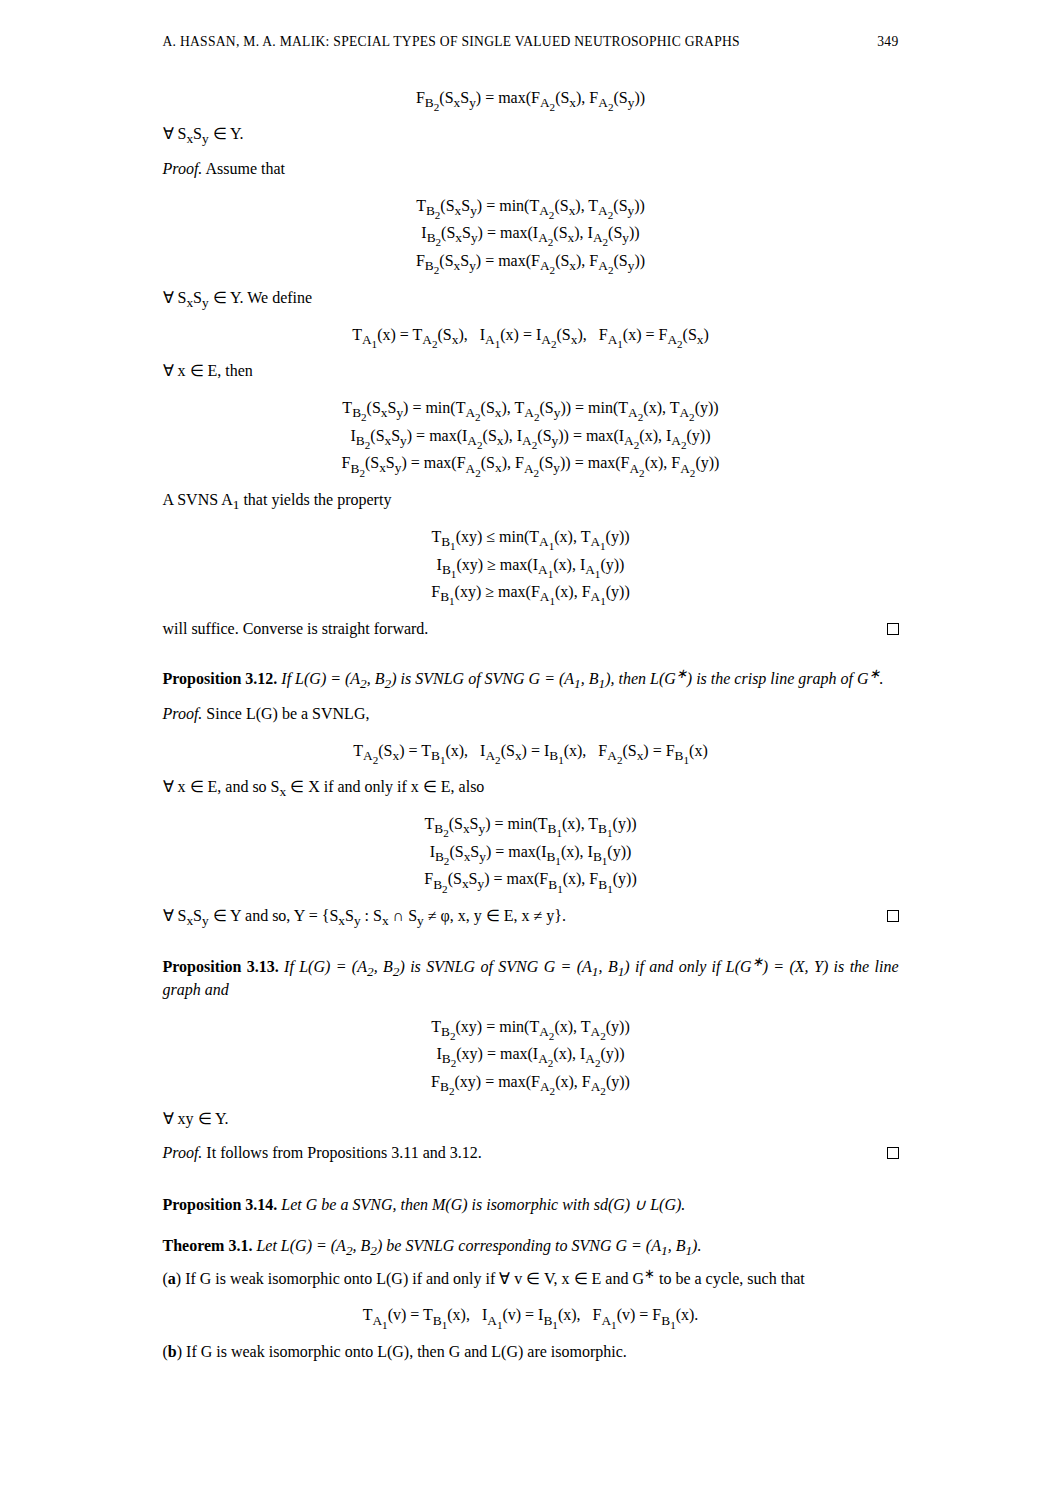A. HASSAN, M. A. MALIK: SPECIAL TYPES OF SINGLE VALUED NEUTROSOPHIC GRAPHS 349
FB2(SxSy) = max(FA2(Sx), FA2(Sy))
∀ SxSy ∈ Y.
Proof. Assume that
TB2(SxSy) = min(TA2(Sx), TA2(Sy)) IB2(SxSy) = max(IA2(Sx), IA2(Sy)) FB2(SxSy) = max(FA2(Sx), FA2(Sy))
∀ SxSy ∈ Y. We define
TA1(x) = TA2(Sx), IA1(x) = IA2(Sx), FA1(x) = FA2(Sx)
∀ x ∈ E, then
TB2(SxSy) = min(TA2(Sx), TA2(Sy)) = min(TA2(x), TA2(y)) IB2(SxSy) = max(IA2(Sx), IA2(Sy)) = max(IA2(x), IA2(y)) FB2(SxSy) = max(FA2(Sx), FA2(Sy)) = max(FA2(x), FA2(y))
A SVNS A1 that yields the property
TB1(xy) ≤ min(TA1(x), TA1(y)) IB1(xy) ≥ max(IA1(x), IA1(y)) FB1(xy) ≥ max(FA1(x), FA1(y))
will suffice. Converse is straight forward.
Proposition 3.12. If L(G) = (A2, B2) is SVNLG of SVNG G = (A1, B1), then L(G∗) is the crisp line graph of G∗.
Proof. Since L(G) be a SVNLG,
TA2(Sx) = TB1(x), IA2(Sx) = IB1(x), FA2(Sx) = FB1(x)
∀ x ∈ E, and so Sx ∈ X if and only if x ∈ E, also
TB2(SxSy) = min(TB1(x), TB1(y)) IB2(SxSy) = max(IB1(x), IB1(y)) FB2(SxSy) = max(FB1(x), FB1(y))
∀ SxSy ∈ Y and so, Y = {SxSy : Sx ∩ Sy ≠ φ, x, y ∈ E, x ≠ y}.
Proposition 3.13. If L(G) = (A2, B2) is SVNLG of SVNG G = (A1, B1) if and only if L(G∗) = (X, Y) is the line graph and
TB2(xy) = min(TA2(x), TA2(y)) IB2(xy) = max(IA2(x), IA2(y)) FB2(xy) = max(FA2(x), FA2(y))
∀ xy ∈ Y.
Proof. It follows from Propositions 3.11 and 3.12.
Proposition 3.14. Let G be a SVNG, then M(G) is isomorphic with sd(G) ∪ L(G).
Theorem 3.1. Let L(G) = (A2, B2) be SVNLG corresponding to SVNG G = (A1, B1).
(a) If G is weak isomorphic onto L(G) if and only if ∀ v ∈ V, x ∈ E and G∗ to be a cycle, such that
TA1(v) = TB1(x), IA1(v) = IB1(x), FA1(v) = FB1(x).
(b) If G is weak isomorphic onto L(G), then G and L(G) are isomorphic.